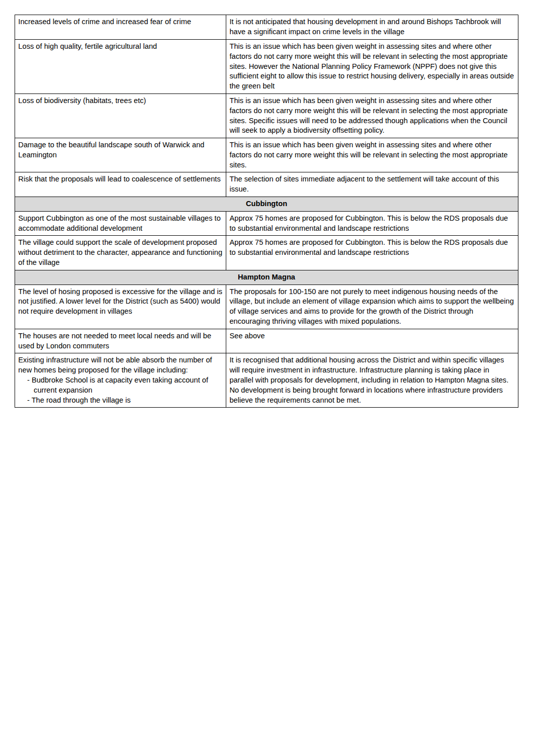| Increased levels of crime and increased fear of crime | It is not anticipated that housing development in and around Bishops Tachbrook will have a significant impact on crime levels in the village |
| Loss of high quality, fertile agricultural land | This is an issue which has been given weight in assessing sites and where other factors do not carry more weight this will be relevant in selecting the most appropriate sites. However the National Planning Policy Framework (NPPF) does not give this sufficient eight to allow this issue to restrict housing delivery, especially in areas outside the green belt |
| Loss of biodiversity (habitats, trees etc) | This is an issue which has been given weight in assessing sites and where other factors do not carry more weight this will be relevant in selecting the most appropriate sites. Specific issues will need to be addressed though applications when the Council will seek to apply a biodiversity offsetting policy. |
| Damage to the beautiful landscape south of Warwick and Leamington | This is an issue which has been given weight in assessing sites and where other factors do not carry more weight this will be relevant in selecting the most appropriate sites. |
| Risk that the proposals will lead to coalescence of settlements | The selection of sites immediate adjacent to the settlement will take account of this issue. |
| Cubbington |
| Support Cubbington as one of the most sustainable villages to accommodate additional development | Approx 75 homes are proposed for Cubbington. This is below the RDS proposals due to substantial environmental and landscape restrictions |
| The village could support the scale of development proposed without detriment to the character, appearance and functioning of the village | Approx 75 homes are proposed for Cubbington. This is below the RDS proposals due to substantial environmental and landscape restrictions |
| Hampton Magna |
| The level of hosing proposed is excessive for the village and is not justified. A lower level for the District (such as 5400) would not require development in villages | The proposals for 100-150 are not purely to meet indigenous housing needs of the village, but include an element of village expansion which aims to support the wellbeing of village services and aims to provide for the growth of the District through encouraging thriving villages with mixed populations. |
| The houses are not needed to meet local needs and will be used by London commuters | See above |
| Existing infrastructure will not be able absorb the number of new homes being proposed for the village including: Budbroke School is at capacity even taking account of current expansion The road through the village is | It is recognised that additional housing across the District and within specific villages will require investment in infrastructure. Infrastructure planning is taking place in parallel with proposals for development, including in relation to Hampton Magna sites. No development is being brought forward in locations where infrastructure providers believe the requirements cannot be met. |